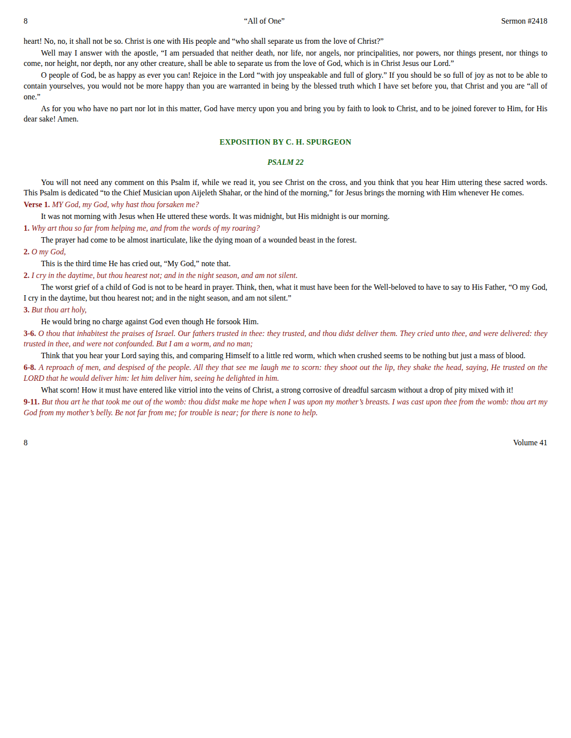8 “All of One” Sermon #2418
heart! No, no, it shall not be so. Christ is one with His people and “who shall separate us from the love of Christ?”
Well may I answer with the apostle, “I am persuaded that neither death, nor life, nor angels, nor principalities, nor powers, nor things present, nor things to come, nor height, nor depth, nor any other creature, shall be able to separate us from the love of God, which is in Christ Jesus our Lord.”
O people of God, be as happy as ever you can! Rejoice in the Lord “with joy unspeakable and full of glory.” If you should be so full of joy as not to be able to contain yourselves, you would not be more happy than you are warranted in being by the blessed truth which I have set before you, that Christ and you are “all of one.”
As for you who have no part nor lot in this matter, God have mercy upon you and bring you by faith to look to Christ, and to be joined forever to Him, for His dear sake! Amen.
EXPOSITION BY C. H. SPURGEON
PSALM 22
You will not need any comment on this Psalm if, while we read it, you see Christ on the cross, and you think that you hear Him uttering these sacred words. This Psalm is dedicated “to the Chief Musician upon Aijeleth Shahar, or the hind of the morning,” for Jesus brings the morning with Him whenever He comes.
Verse 1. MY God, my God, why hast thou forsaken me?
It was not morning with Jesus when He uttered these words. It was midnight, but His midnight is our morning.
1. Why art thou so far from helping me, and from the words of my roaring?
The prayer had come to be almost inarticulate, like the dying moan of a wounded beast in the forest.
2. O my God,
This is the third time He has cried out, “My God,” note that.
2. I cry in the daytime, but thou hearest not; and in the night season, and am not silent.
The worst grief of a child of God is not to be heard in prayer. Think, then, what it must have been for the Well-beloved to have to say to His Father, “O my God, I cry in the daytime, but thou hearest not; and in the night season, and am not silent.”
3. But thou art holy,
He would bring no charge against God even though He forsook Him.
3-6. O thou that inhabitest the praises of Israel. Our fathers trusted in thee: they trusted, and thou didst deliver them. They cried unto thee, and were delivered: they trusted in thee, and were not confounded. But I am a worm, and no man;
Think that you hear your Lord saying this, and comparing Himself to a little red worm, which when crushed seems to be nothing but just a mass of blood.
6-8. A reproach of men, and despised of the people. All they that see me laugh me to scorn: they shoot out the lip, they shake the head, saying, He trusted on the LORD that he would deliver him: let him deliver him, seeing he delighted in him.
What scorn! How it must have entered like vitriol into the veins of Christ, a strong corrosive of dreadful sarcasm without a drop of pity mixed with it!
9-11. But thou art he that took me out of the womb: thou didst make me hope when I was upon my mother’s breasts. I was cast upon thee from the womb: thou art my God from my mother’s belly. Be not far from me; for trouble is near; for there is none to help.
8 Volume 41